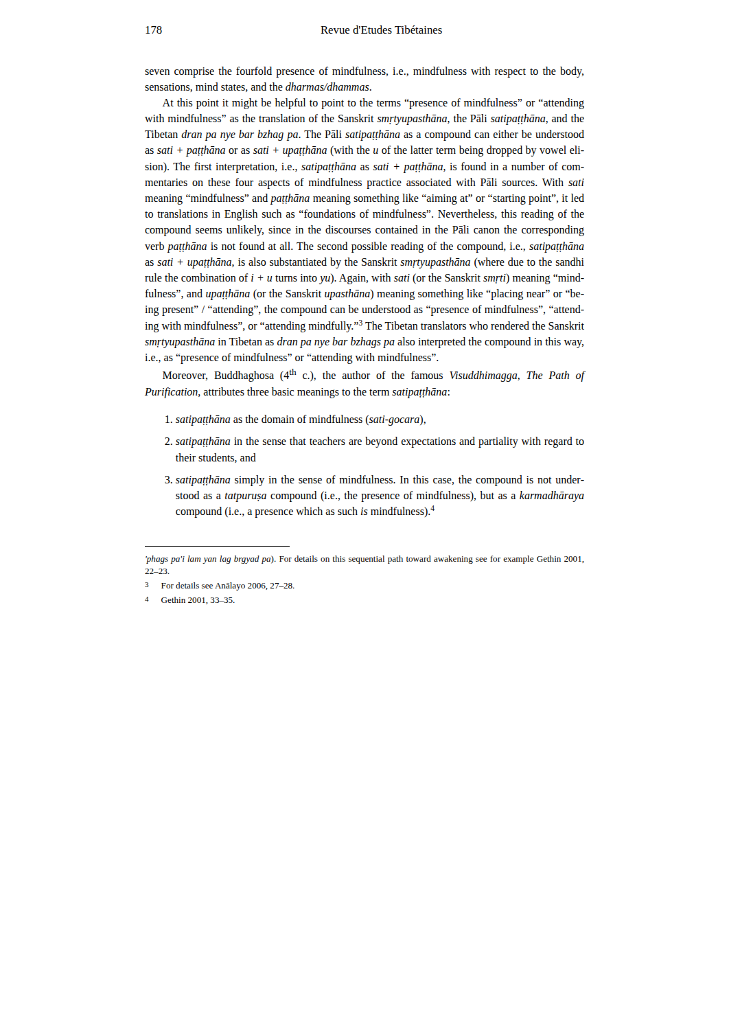178 Revue d'Etudes Tibétaines
seven comprise the fourfold presence of mindfulness, i.e., mindfulness with respect to the body, sensations, mind states, and the dharmas/dhammas.
At this point it might be helpful to point to the terms “presence of mindfulness” or “attending with mindfulness” as the translation of the Sanskrit smṛtyupasthāna, the Pāli satipaṭṭhāna, and the Tibetan dran pa nye bar bzhag pa. The Pāli satipaṭṭhāna as a compound can either be understood as sati + paṭṭhāna or as sati + upaṭṭhāna (with the u of the latter term being dropped by vowel elision). The first interpretation, i.e., satipaṭṭhāna as sati + paṭṭhāna, is found in a number of commentaries on these four aspects of mindfulness practice associated with Pāli sources. With sati meaning “mindfulness” and paṭṭhāna meaning something like “aiming at” or “starting point”, it led to translations in English such as “foundations of mindfulness”. Nevertheless, this reading of the compound seems unlikely, since in the discourses contained in the Pāli canon the corresponding verb paṭṭhāna is not found at all. The second possible reading of the compound, i.e., satipaṭṭhāna as sati + upaṭṭhāna, is also substantiated by the Sanskrit smṛtyupasthāna (where due to the sandhi rule the combination of i + u turns into yu). Again, with sati (or the Sanskrit smṛti) meaning “mindfulness”, and upaṭṭhāna (or the Sanskrit upasthāna) meaning something like “placing near” or “being present” / “attending”, the compound can be understood as “presence of mindfulness”, “attending with mindfulness”, or “attending mindfully.”3 The Tibetan translators who rendered the Sanskrit smṛtyupasthāna in Tibetan as dran pa nye bar bzhags pa also interpreted the compound in this way, i.e., as “presence of mindfulness” or “attending with mindfulness”.
Moreover, Buddhaghosa (4th c.), the author of the famous Visuddhimagga, The Path of Purification, attributes three basic meanings to the term satipaṭṭhāna:
satipaṭṭhāna as the domain of mindfulness (sati-gocara),
satipaṭṭhāna in the sense that teachers are beyond expectations and partiality with regard to their students, and
satipaṭṭhāna simply in the sense of mindfulness. In this case, the compound is not understood as a tatpuruṣa compound (i.e., the presence of mindfulness), but as a karmadhāraya compound (i.e., a presence which as such is mindfulness).4
'phags pa'i lam yan lag brgyad pa). For details on this sequential path toward awakening see for example Gethin 2001, 22–23.
3 For details see Anālayo 2006, 27–28.
4 Gethin 2001, 33–35.